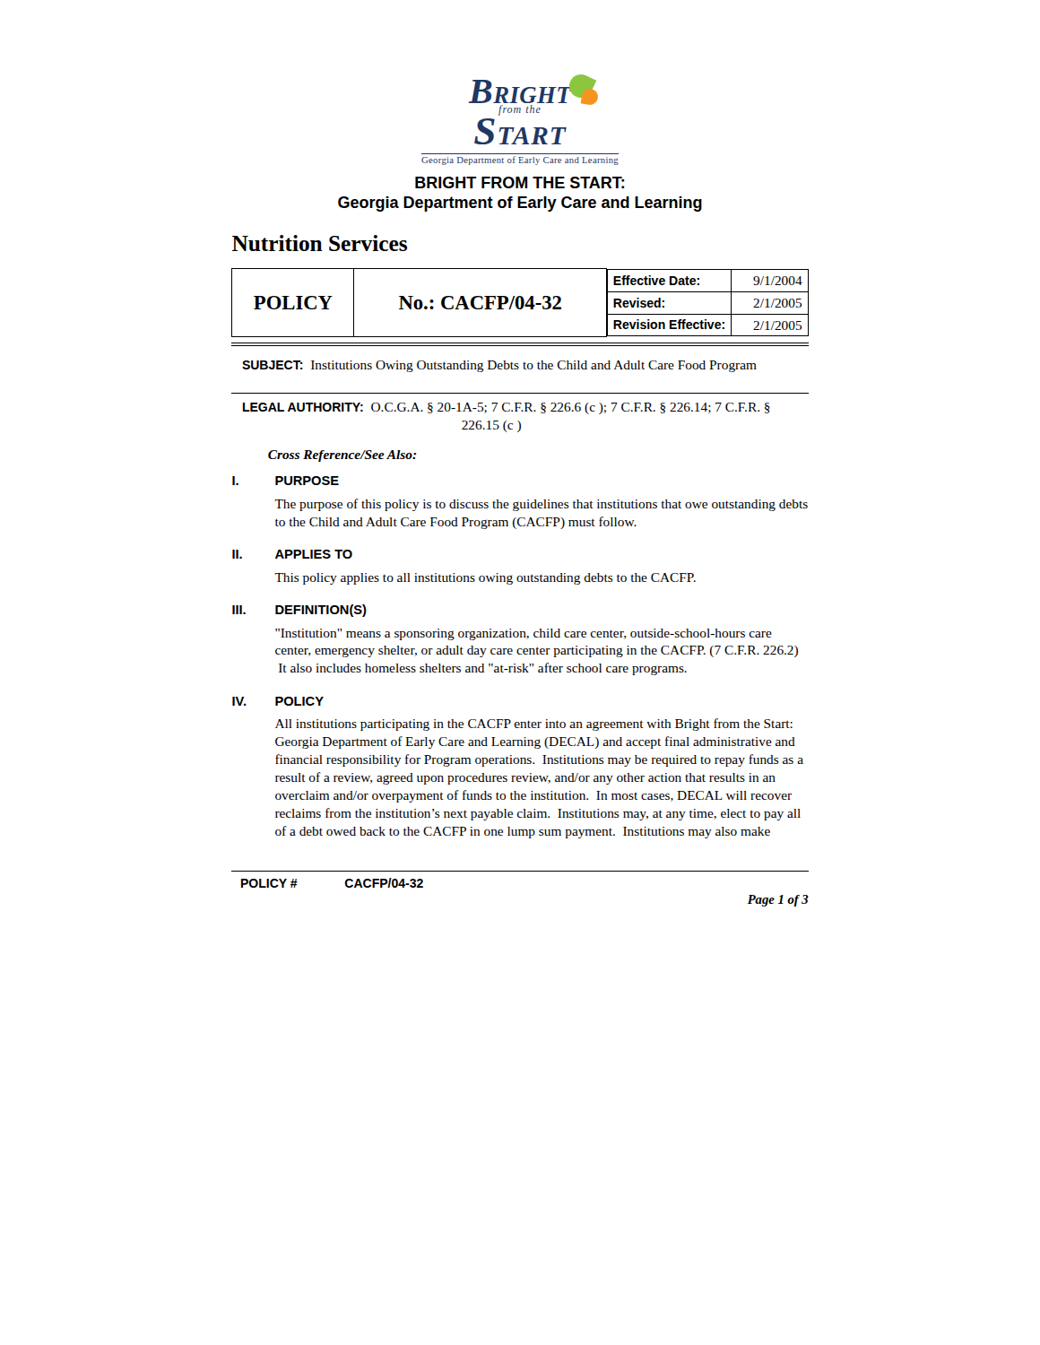BRIGHT
from the
START
Georgia Department of Early Care and Learning
BRIGHT FROM THE START:
Georgia Department of Early Care and Learning
Nutrition Services
| POLICY | No.: CACFP/04-32 | / Effective Date: / 9/1/2004 / / Revised: / 2/1/2005 / / Revision Effective: / 2/1/2005 / |
SUBJECT: Institutions Owing Outstanding Debts to the Child and Adult Care Food Program
LEGAL AUTHORITY: O.C.G.A. § 20-1A-5; 7 C.F.R. § 226.6 (c ); 7 C.F.R. § 226.14; 7 C.F.R. §
226.15 (c )
Cross Reference/See Also:
I. PURPOSE
The purpose of this policy is to discuss the guidelines that institutions that owe outstanding debts to the Child and Adult Care Food Program (CACFP) must follow.
II. APPLIES TO
This policy applies to all institutions owing outstanding debts to the CACFP.
III. DEFINITION(S)
"Institution" means a sponsoring organization, child care center, outside-school-hours care center, emergency shelter, or adult day care center participating in the CACFP. (7 C.F.R. 226.2) It also includes homeless shelters and "at-risk" after school care programs.
IV. POLICY
All institutions participating in the CACFP enter into an agreement with Bright from the Start: Georgia Department of Early Care and Learning (DECAL) and accept final administrative and financial responsibility for Program operations. Institutions may be required to repay funds as a result of a review, agreed upon procedures review, and/or any other action that results in an overclaim and/or overpayment of funds to the institution. In most cases, DECAL will recover reclaims from the institution’s next payable claim. Institutions may, at any time, elect to pay all of a debt owed back to the CACFP in one lump sum payment. Institutions may also make
POLICY #CACFP/04-32
Page 1 of 3